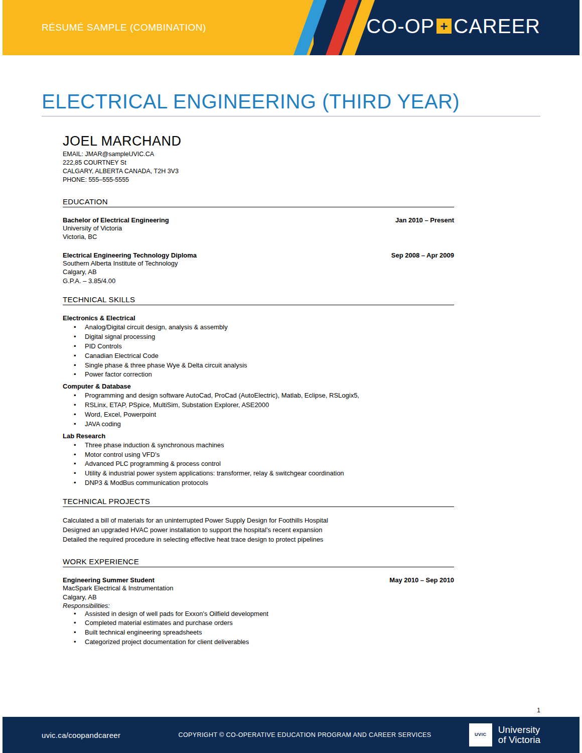RÉSUMÉ SAMPLE (COMBINATION)
CO-OP+CAREER
ELECTRICAL ENGINEERING (THIRD YEAR)
JOEL MARCHAND
EMAIL: JMAR@sampleUVIC.CA
222,85 COURTNEY St
CALGARY, ALBERTA CANADA, T2H 3V3
PHONE: 555–555-5555
EDUCATION
Bachelor of Electrical Engineering Jan 2010 – Present
University of Victoria
Victoria, BC
Electrical Engineering Technology Diploma Sep 2008 – Apr 2009
Southern Alberta Institute of Technology
Calgary, AB
G.P.A. – 3.85/4.00
TECHNICAL SKILLS
Electronics & Electrical
Analog/Digital circuit design, analysis & assembly
Digital signal processing
PID Controls
Canadian Electrical Code
Single phase & three phase Wye & Delta circuit analysis
Power factor correction
Computer & Database
Programming and design software AutoCad, ProCad (AutoElectric), Matlab, Eclipse, RSLogix5,
RSLinx, ETAP, PSpice, MultiSim, Substation Explorer, ASE2000
Word, Excel, Powerpoint
JAVA coding
Lab Research
Three phase induction & synchronous machines
Motor control using VFD's
Advanced PLC programming & process control
Utility & industrial power system applications: transformer, relay & switchgear coordination
DNP3 & ModBus communication protocols
TECHNICAL PROJECTS
Calculated a bill of materials for an uninterrupted Power Supply Design for Foothills Hospital
Designed an upgraded HVAC power installation to support the hospital's recent expansion
Detailed the required procedure in selecting effective heat trace design to protect pipelines
WORK EXPERIENCE
Engineering Summer Student May 2010 – Sep 2010
MacSpark Electrical & Instrumentation
Calgary, AB
Responsibilities:
Assisted in design of well pads for Exxon's Oilfield development
Completed material estimates and purchase orders
Built technical engineering spreadsheets
Categorized project documentation for client deliverables
1
uvic.ca/coopandcareer
COPYRIGHT © CO-OPERATIVE EDUCATION PROGRAM AND CAREER SERVICES
UVIC
University of Victoria